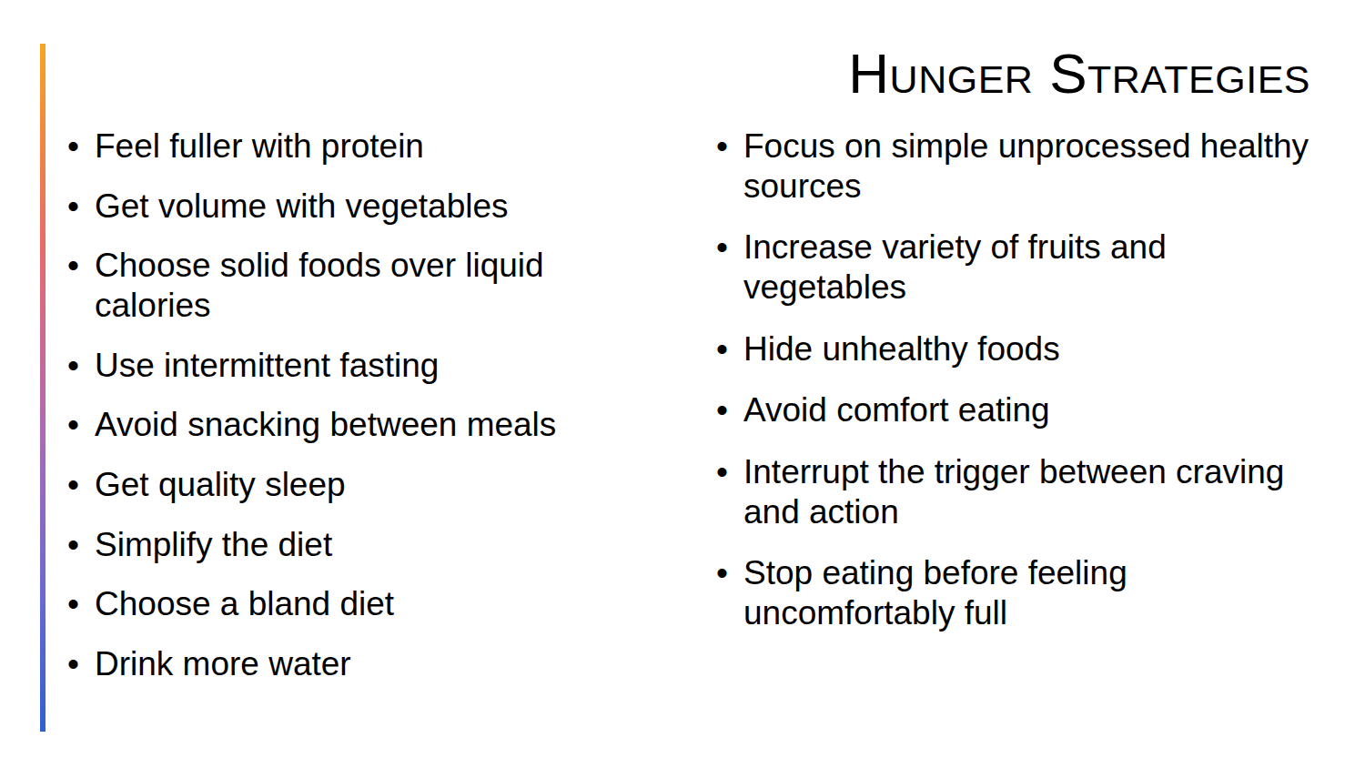Hunger Strategies
Feel fuller with protein
Get volume with vegetables
Choose solid foods over liquid calories
Use intermittent fasting
Avoid snacking between meals
Get quality sleep
Simplify the diet
Choose a bland diet
Drink more water
Focus on simple unprocessed healthy sources
Increase variety of fruits and vegetables
Hide unhealthy foods
Avoid comfort eating
Interrupt the trigger between craving and action
Stop eating before feeling uncomfortably full